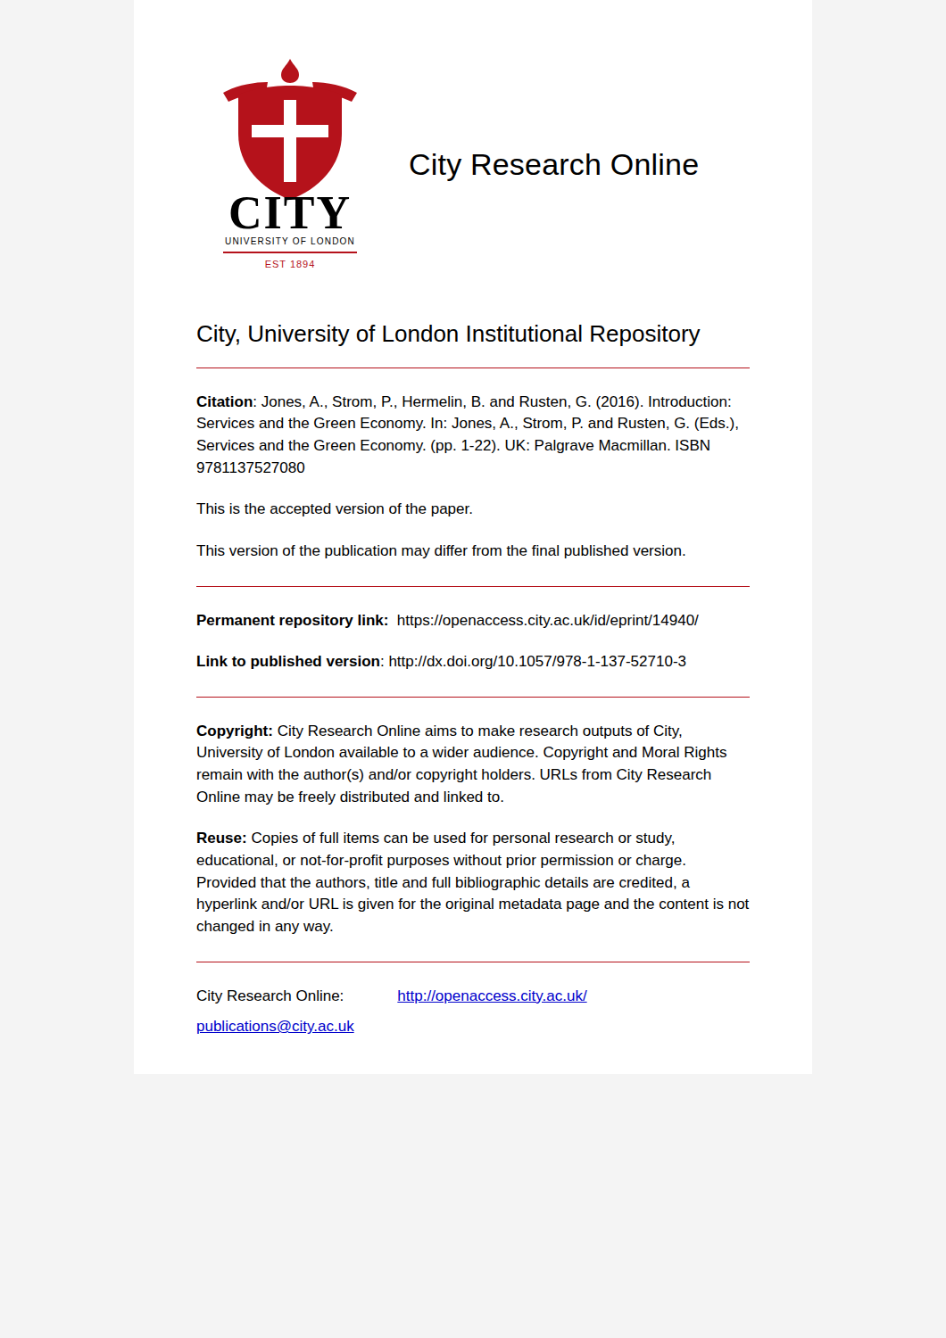CITY UNIVERSITY OF LONDON EST 1894
City Research Online
City, University of London Institutional Repository
Citation: Jones, A., Strom, P., Hermelin, B. and Rusten, G. (2016). Introduction: Services and the Green Economy. In: Jones, A., Strom, P. and Rusten, G. (Eds.), Services and the Green Economy. (pp. 1-22). UK: Palgrave Macmillan. ISBN 9781137527080
This is the accepted version of the paper.
This version of the publication may differ from the final published version.
Permanent repository link: https://openaccess.city.ac.uk/id/eprint/14940/
Link to published version: http://dx.doi.org/10.1057/978-1-137-52710-3
Copyright: City Research Online aims to make research outputs of City, University of London available to a wider audience. Copyright and Moral Rights remain with the author(s) and/or copyright holders. URLs from City Research Online may be freely distributed and linked to.
Reuse: Copies of full items can be used for personal research or study, educational, or not-for-profit purposes without prior permission or charge. Provided that the authors, title and full bibliographic details are credited, a hyperlink and/or URL is given for the original metadata page and the content is not changed in any way.
City Research Online: http://openaccess.city.ac.uk/ publications@city.ac.uk